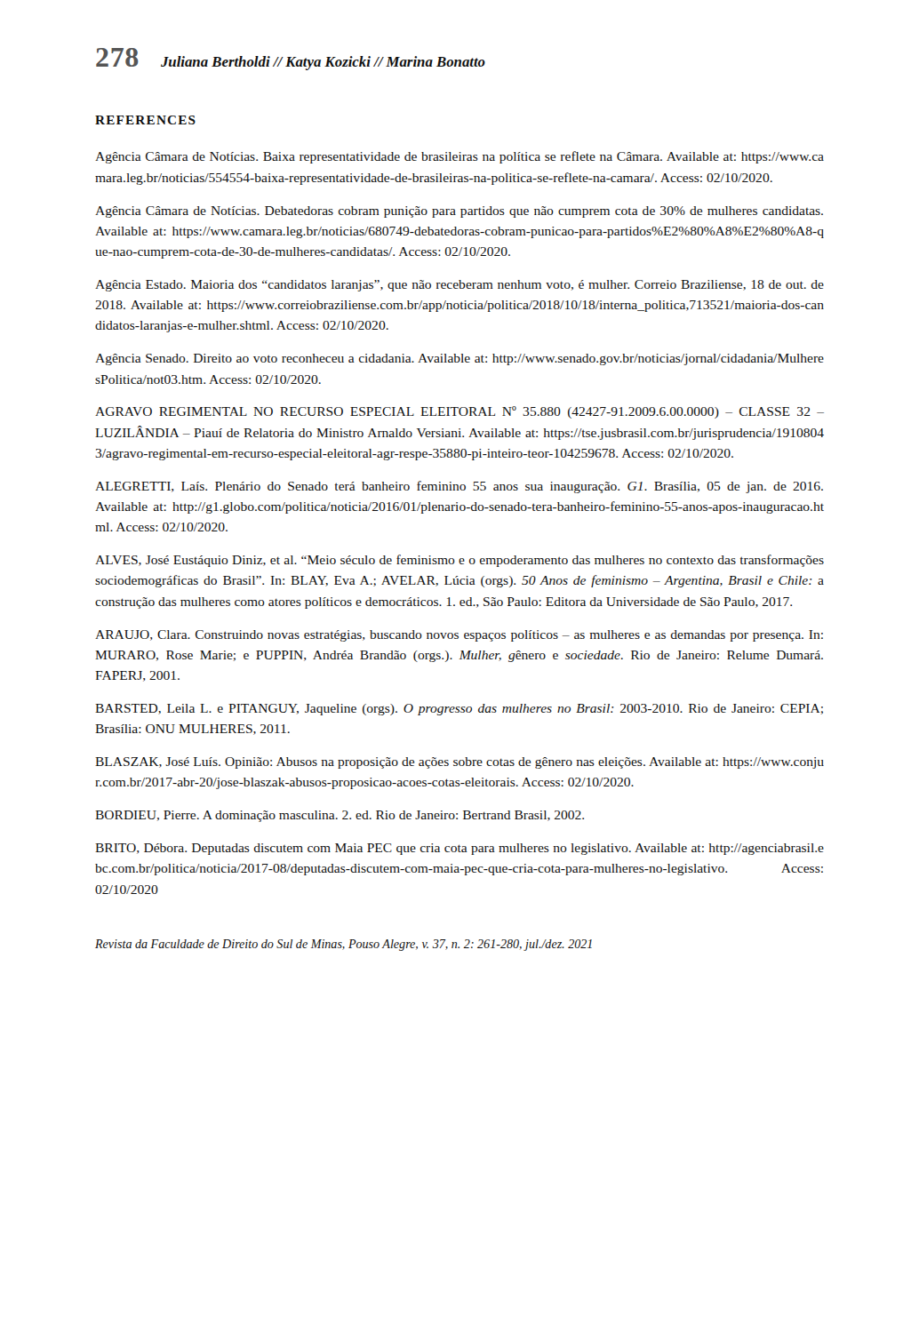278 Juliana Bertholdi // Katya Kozicki // Marina Bonatto
References
Agência Câmara de Notícias. Baixa representatividade de brasileiras na política se reflete na Câmara. Available at: https://www.camara.leg.br/noticias/554554-baixa-representatividade-de-brasileiras-na-politica-se-reflete-na-camara/. Access: 02/10/2020.
Agência Câmara de Notícias. Debatedoras cobram punição para partidos que não cumprem cota de 30% de mulheres candidatas. Available at: https://www.camara.leg.br/noticias/680749-debatedoras-cobram-punicao-para-partidos%E2%80%A8%E2%80%A8-que-nao-cumprem-cota-de-30-de-mulheres-candidatas/. Access: 02/10/2020.
Agência Estado. Maioria dos “candidatos laranjas”, que não receberam nenhum voto, é mulher. Correio Braziliense, 18 de out. de 2018. Available at: https://www.correiobraziliense.com.br/app/noticia/politica/2018/10/18/interna_politica,713521/maioria-dos-candidatos-laranjas-e-mulher.shtml. Access: 02/10/2020.
Agência Senado. Direito ao voto reconheceu a cidadania. Available at: http://www.senado.gov.br/noticias/jornal/cidadania/MulheresPolitica/not03.htm. Access: 02/10/2020.
AGRAVO REGIMENTAL NO RECURSO ESPECIAL ELEITORAL Nº 35.880 (42427-91.2009.6.00.0000) – CLASSE 32 – LUZILÂNDIA – Piauí de Relatoria do Ministro Arnaldo Versiani. Available at: https://tse.jusbrasil.com.br/jurisprudencia/19108043/agravo-regimental-em-recurso-especial-eleitoral-agr-respe-35880-pi-inteiro-teor-104259678. Access: 02/10/2020.
ALEGRETTI, Laís. Plenário do Senado terá banheiro feminino 55 anos sua inauguração. G1. Brasília, 05 de jan. de 2016. Available at: http://g1.globo.com/politica/noticia/2016/01/plenario-do-senado-tera-banheiro-feminino-55-anos-apos-inauguracao.html. Access: 02/10/2020.
ALVES, José Eustáquio Diniz, et al. “Meio século de feminismo e o empoderamento das mulheres no contexto das transformações sociodemográficas do Brasil”. In: BLAY, Eva A.; AVELAR, Lúcia (orgs). 50 Anos de feminismo – Argentina, Brasil e Chile: a construção das mulheres como atores políticos e democráticos. 1. ed., São Paulo: Editora da Universidade de São Paulo, 2017.
ARAUJO, Clara. Construindo novas estratégias, buscando novos espaços políticos – as mulheres e as demandas por presença. In: MURARO, Rose Marie; e PUPPIN, Andréa Brandão (orgs.). Mulher, gênero e sociedade. Rio de Janeiro: Relume Dumará. FAPERJ, 2001.
BARSTED, Leila L. e PITANGUY, Jaqueline (orgs). O progresso das mulheres no Brasil: 2003-2010. Rio de Janeiro: CEPIA; Brasília: ONU MULHERES, 2011.
BLASZAK, José Luís. Opinião: Abusos na proposição de ações sobre cotas de gênero nas eleições. Available at: https://www.conjur.com.br/2017-abr-20/jose-blaszak-abusos-proposicao-acoes-cotas-eleitorais. Access: 02/10/2020.
BORDIEU, Pierre. A dominação masculina. 2. ed. Rio de Janeiro: Bertrand Brasil, 2002.
BRITO, Débora. Deputadas discutem com Maia PEC que cria cota para mulheres no legislativo. Available at: http://agenciabrasil.ebc.com.br/politica/noticia/2017-08/deputadas-discutem-com-maia-pec-que-cria-cota-para-mulheres-no-legislativo. Access: 02/10/2020
Revista da Faculdade de Direito do Sul de Minas, Pouso Alegre, v. 37, n. 2: 261-280, jul./dez. 2021